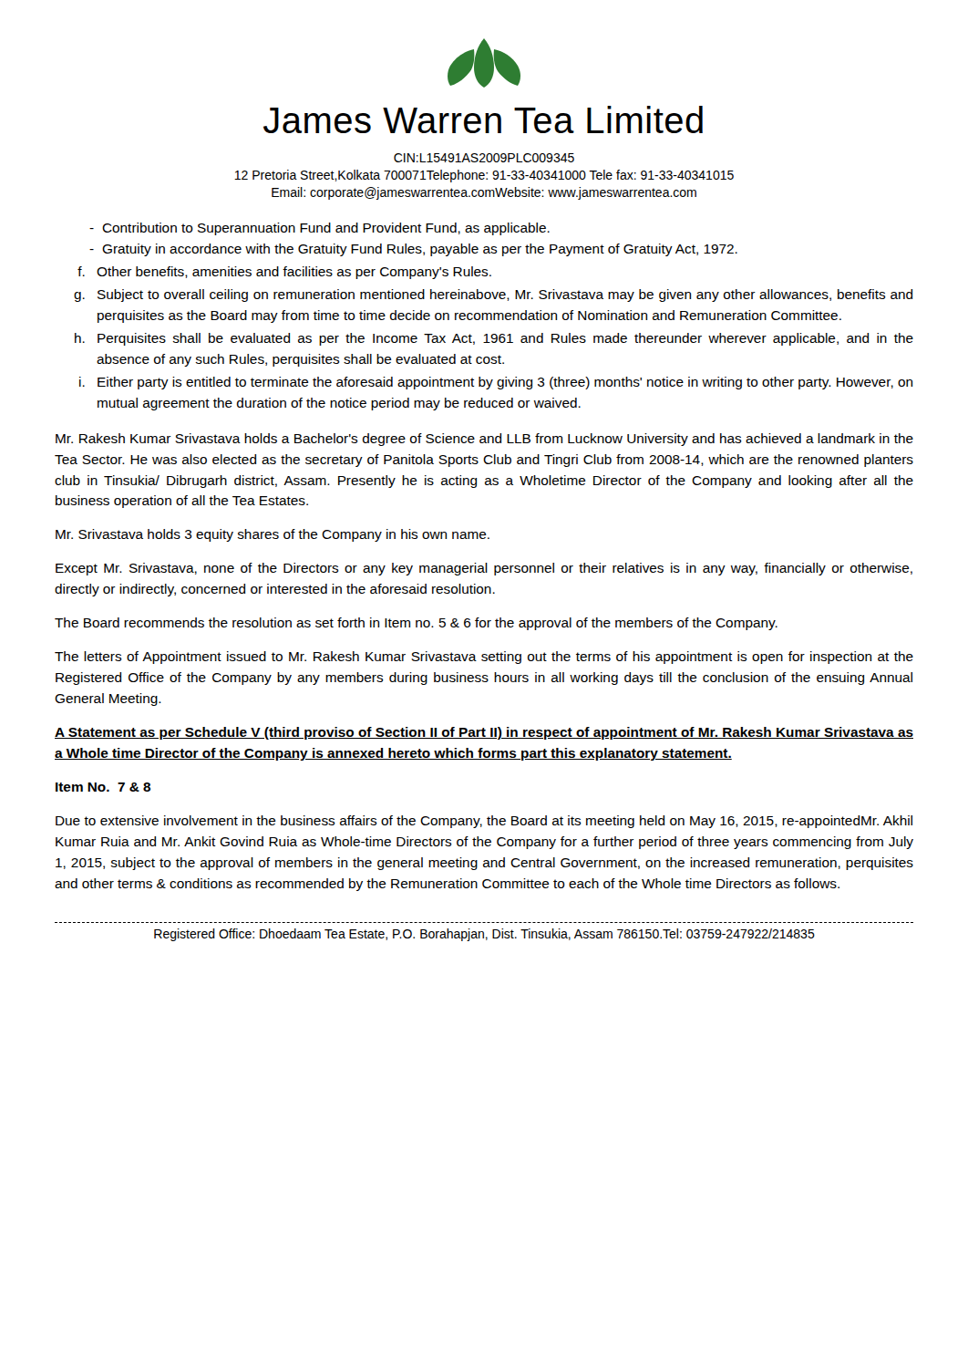James Warren Tea Limited
CIN:L15491AS2009PLC009345
12 Pretoria Street,Kolkata 700071Telephone: 91-33-40341000 Tele fax: 91-33-40341015
Email: corporate@jameswarrentea.comWebsite: www.jameswarrentea.com
Contribution to Superannuation Fund and Provident Fund, as applicable.
Gratuity in accordance with the Gratuity Fund Rules, payable as per the Payment of Gratuity Act, 1972.
Other benefits, amenities and facilities as per Company's Rules.
Subject to overall ceiling on remuneration mentioned hereinabove, Mr. Srivastava may be given any other allowances, benefits and perquisites as the Board may from time to time decide on recommendation of Nomination and Remuneration Committee.
Perquisites shall be evaluated as per the Income Tax Act, 1961 and Rules made thereunder wherever applicable, and in the absence of any such Rules, perquisites shall be evaluated at cost.
Either party is entitled to terminate the aforesaid appointment by giving 3 (three) months' notice in writing to other party. However, on mutual agreement the duration of the notice period may be reduced or waived.
Mr. Rakesh Kumar Srivastava holds a Bachelor's degree of Science and LLB from Lucknow University and has achieved a landmark in the Tea Sector. He was also elected as the secretary of Panitola Sports Club and Tingri Club from 2008-14, which are the renowned planters club in Tinsukia/ Dibrugarh district, Assam. Presently he is acting as a Wholetime Director of the Company and looking after all the business operation of all the Tea Estates.
Mr. Srivastava holds 3 equity shares of the Company in his own name.
Except Mr. Srivastava, none of the Directors or any key managerial personnel or their relatives is in any way, financially or otherwise, directly or indirectly, concerned or interested in the aforesaid resolution.
The Board recommends the resolution as set forth in Item no. 5 & 6 for the approval of the members of the Company.
The letters of Appointment issued to Mr. Rakesh Kumar Srivastava setting out the terms of his appointment is open for inspection at the Registered Office of the Company by any members during business hours in all working days till the conclusion of the ensuing Annual General Meeting.
A Statement as per Schedule V (third proviso of Section II of Part II) in respect of appointment of Mr. Rakesh Kumar Srivastava as a Whole time Director of the Company is annexed hereto which forms part this explanatory statement.
Item No. 7 & 8
Due to extensive involvement in the business affairs of the Company, the Board at its meeting held on May 16, 2015, re-appointedMr. Akhil Kumar Ruia and Mr. Ankit Govind Ruia as Whole-time Directors of the Company for a further period of three years commencing from July 1, 2015, subject to the approval of members in the general meeting and Central Government, on the increased remuneration, perquisites and other terms & conditions as recommended by the Remuneration Committee to each of the Whole time Directors as follows.
Registered Office: Dhoedaam Tea Estate, P.O. Borahapjan, Dist. Tinsukia, Assam 786150.Tel: 03759-247922/214835